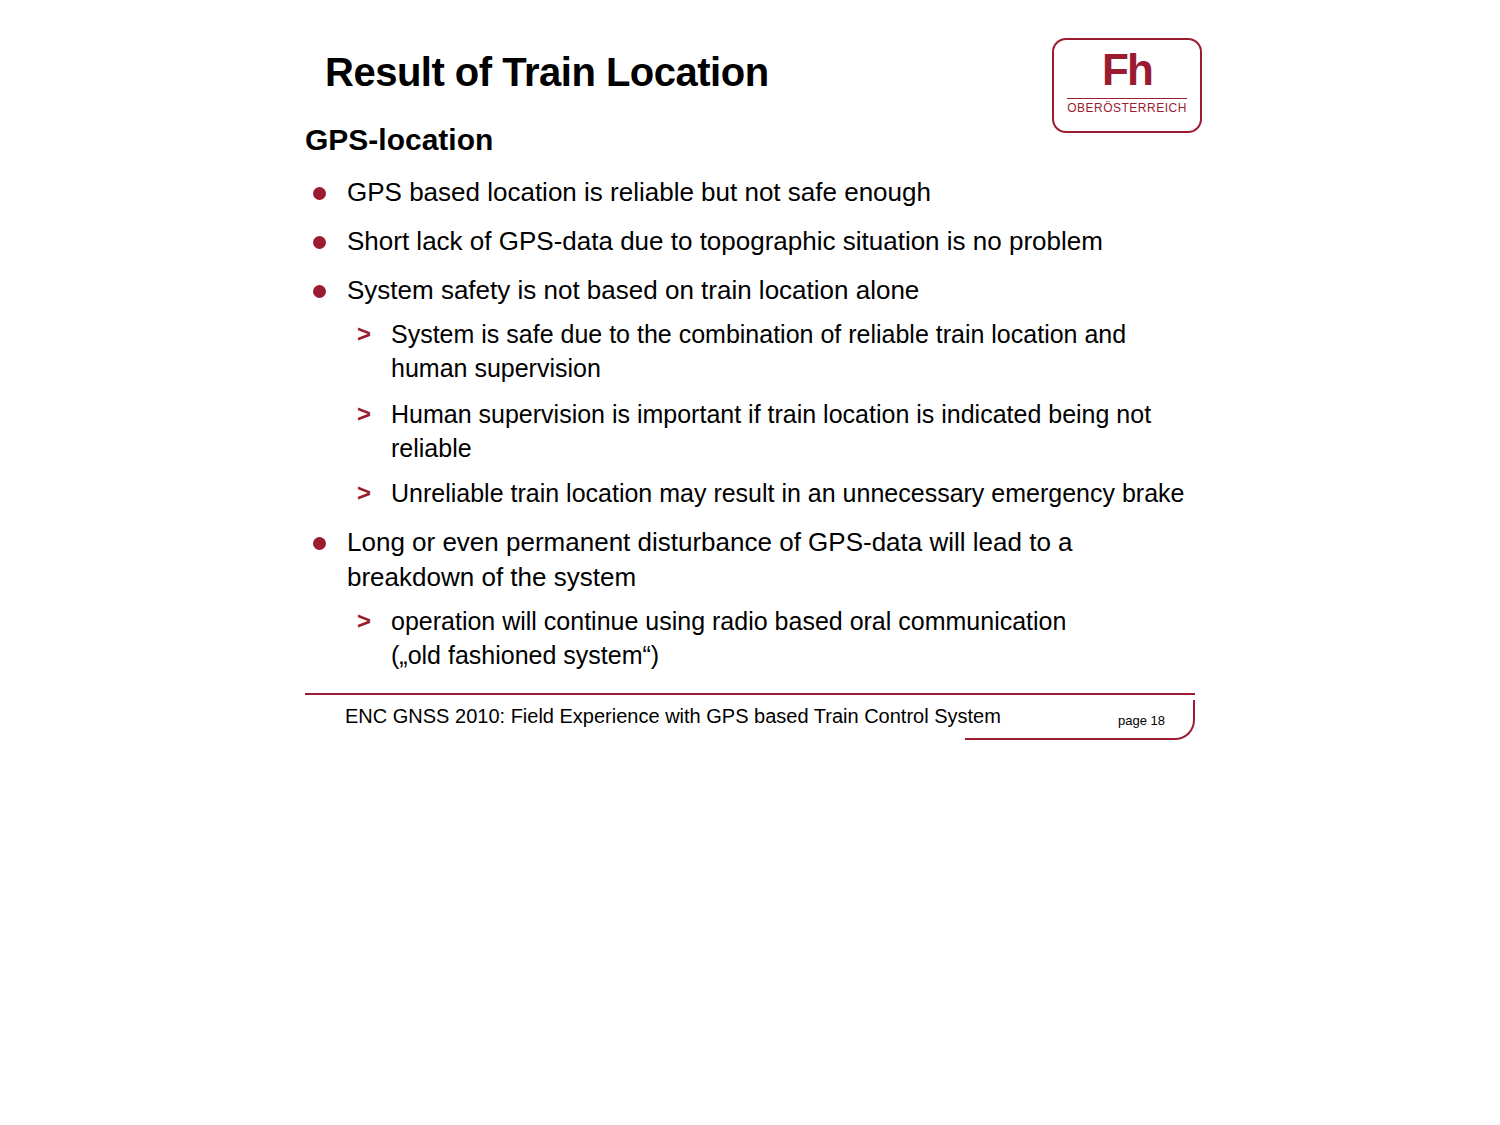Fh
OBERÖSTERREICH
Result of Train Location
GPS-location
GPS based location is reliable but not safe enough
Short lack of GPS-data due to topographic situation is no problem
System safety is not based on train location alone
System is safe due to the combination of reliable train location and human supervision
Human supervision is important if train location is indicated being not reliable
Unreliable train location may result in an unnecessary emergency brake
Long or even permanent disturbance of GPS-data will lead to a breakdown of the system
operation will continue using radio based oral communication
(„old fashioned system“)
ENC GNSS 2010: Field Experience with GPS based Train Control System page 18